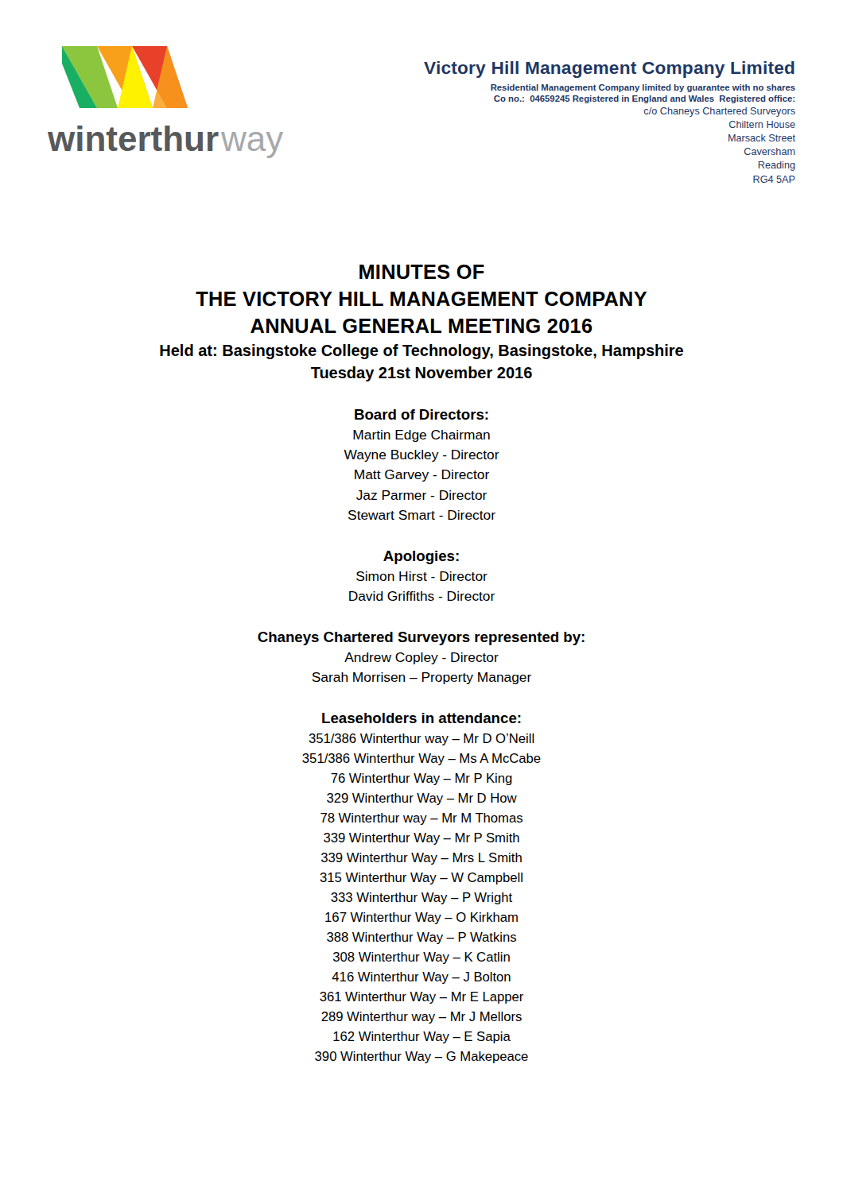winterthur way
Victory Hill Management Company Limited
Residential Management Company limited by guarantee with no shares
Co no.: 04659245 Registered in England and Wales Registered office:
c/o Chaneys Chartered Surveyors
Chiltern House
Marsack Street
Caversham
Reading
RG4 5AP
MINUTES OF
THE VICTORY HILL MANAGEMENT COMPANY
ANNUAL GENERAL MEETING 2016
Held at: Basingstoke College of Technology, Basingstoke, Hampshire
Tuesday 21st November 2016
Board of Directors:
Martin Edge Chairman
Wayne Buckley - Director
Matt Garvey - Director
Jaz Parmer - Director
Stewart Smart - Director
Apologies:
Simon Hirst - Director
David Griffiths - Director
Chaneys Chartered Surveyors represented by:
Andrew Copley - Director
Sarah Morrisen – Property Manager
Leaseholders in attendance:
351/386 Winterthur way – Mr D O’Neill
351/386 Winterthur Way – Ms A McCabe
76 Winterthur Way – Mr P King
329 Winterthur Way – Mr D How
78 Winterthur way – Mr M Thomas
339 Winterthur Way – Mr P Smith
339 Winterthur Way – Mrs L Smith
315 Winterthur Way – W Campbell
333 Winterthur Way – P Wright
167 Winterthur Way – O Kirkham
388 Winterthur Way – P Watkins
308 Winterthur Way – K Catlin
416 Winterthur Way – J Bolton
361 Winterthur Way – Mr E Lapper
289 Winterthur way – Mr J Mellors
162 Winterthur Way – E Sapia
390 Winterthur Way – G Makepeace